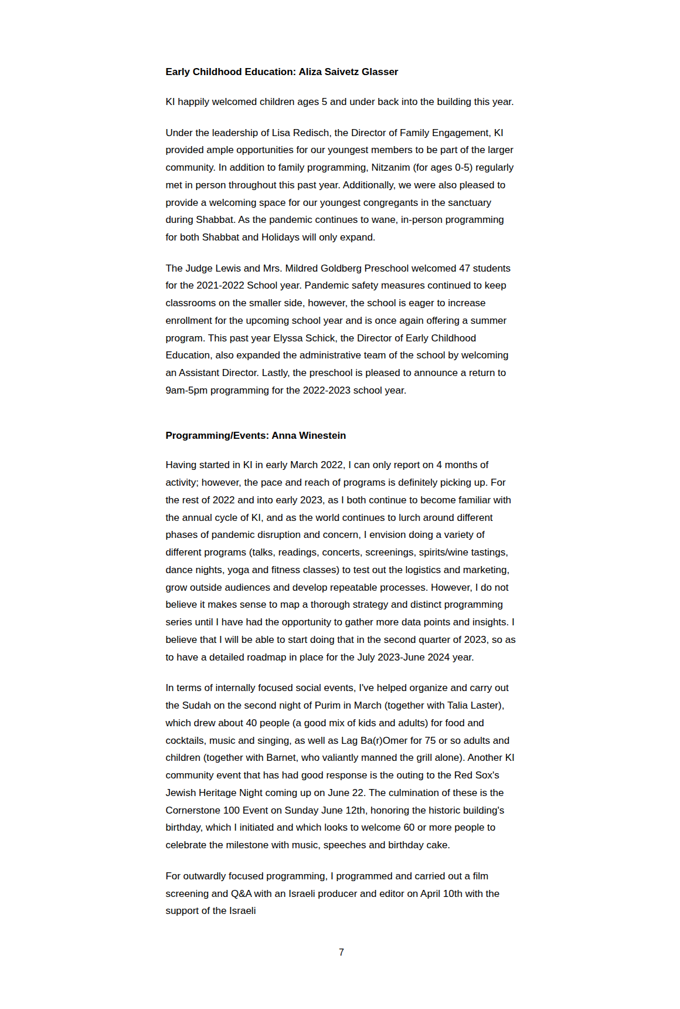Early Childhood Education: Aliza Saivetz Glasser
KI happily welcomed children ages 5 and under back into the building this year.
Under the leadership of Lisa Redisch, the Director of Family Engagement, KI provided ample opportunities for our youngest members to be part of the larger community. In addition to family programming, Nitzanim (for ages 0-5) regularly met in person throughout this past year. Additionally, we were also pleased to provide a welcoming space for our youngest congregants in the sanctuary during Shabbat. As the pandemic continues to wane, in-person programming for both Shabbat and Holidays will only expand.
The Judge Lewis and Mrs. Mildred Goldberg Preschool welcomed 47 students for the 2021-2022 School year. Pandemic safety measures continued to keep classrooms on the smaller side, however, the school is eager to increase enrollment for the upcoming school year and is once again offering a summer program. This past year Elyssa Schick, the Director of Early Childhood Education, also expanded the administrative team of the school by welcoming an Assistant Director. Lastly, the preschool is pleased to announce a return to 9am-5pm programming for the 2022-2023 school year.
Programming/Events: Anna Winestein
Having started in KI in early March 2022, I can only report on 4 months of activity; however, the pace and reach of programs is definitely picking up. For the rest of 2022 and into early 2023, as I both continue to become familiar with the annual cycle of KI, and as the world continues to lurch around different phases of pandemic disruption and concern, I envision doing a variety of different programs (talks, readings, concerts, screenings, spirits/wine tastings, dance nights, yoga and fitness classes) to test out the logistics and marketing, grow outside audiences and develop repeatable processes. However, I do not believe it makes sense to map a thorough strategy and distinct programming series until I have had the opportunity to gather more data points and insights. I believe that I will be able to start doing that in the second quarter of 2023, so as to have a detailed roadmap in place for the July 2023-June 2024 year.
In terms of internally focused social events, I've helped organize and carry out the Sudah on the second night of Purim in March (together with Talia Laster), which drew about 40 people (a good mix of kids and adults) for food and cocktails, music and singing, as well as Lag Ba(r)Omer for 75 or so adults and children (together with Barnet, who valiantly manned the grill alone). Another KI community event that has had good response is the outing to the Red Sox's Jewish Heritage Night coming up on June 22. The culmination of these is the Cornerstone 100 Event on Sunday June 12th, honoring the historic building's birthday, which I initiated and which looks to welcome 60 or more people to celebrate the milestone with music, speeches and birthday cake.
For outwardly focused programming, I programmed and carried out a film screening and Q&A with an Israeli producer and editor on April 10th with the support of the Israeli
7